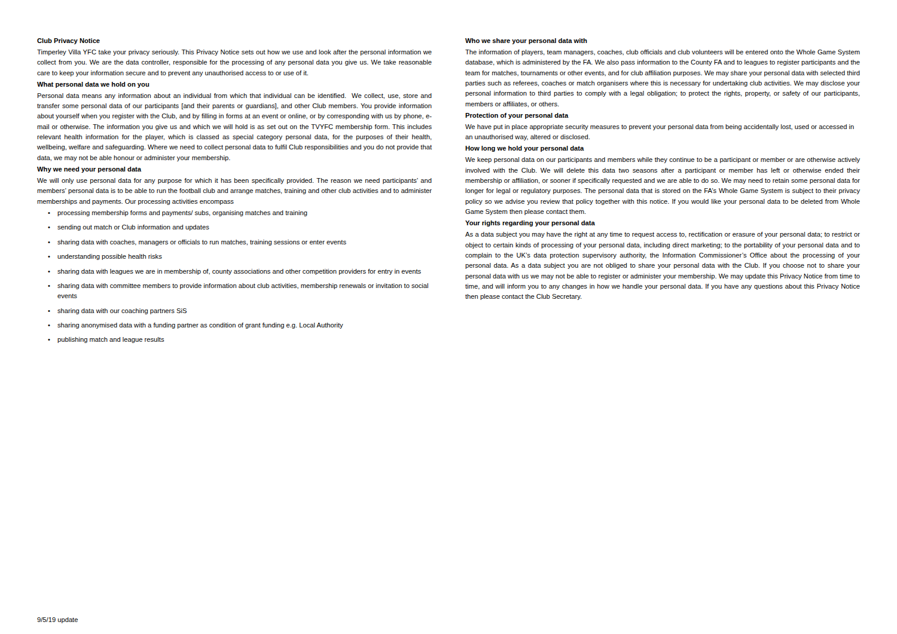Club Privacy Notice
Timperley Villa YFC take your privacy seriously. This Privacy Notice sets out how we use and look after the personal information we collect from you. We are the data controller, responsible for the processing of any personal data you give us. We take reasonable care to keep your information secure and to prevent any unauthorised access to or use of it.
What personal data we hold on you
Personal data means any information about an individual from which that individual can be identified. We collect, use, store and transfer some personal data of our participants [and their parents or guardians], and other Club members. You provide information about yourself when you register with the Club, and by filling in forms at an event or online, or by corresponding with us by phone, e-mail or otherwise. The information you give us and which we will hold is as set out on the TVYFC membership form. This includes relevant health information for the player, which is classed as special category personal data, for the purposes of their health, wellbeing, welfare and safeguarding. Where we need to collect personal data to fulfil Club responsibilities and you do not provide that data, we may not be able honour or administer your membership.
Why we need your personal data
We will only use personal data for any purpose for which it has been specifically provided. The reason we need participants’ and members’ personal data is to be able to run the football club and arrange matches, training and other club activities and to administer memberships and payments. Our processing activities encompass
processing membership forms and payments/ subs, organising matches and training
sending out match or Club information and updates
sharing data with coaches, managers or officials to run matches, training sessions or enter events
understanding possible health risks
sharing data with leagues we are in membership of, county associations and other competition providers for entry in events
sharing data with committee members to provide information about club activities, membership renewals or invitation to social events
sharing data with our coaching partners SiS
sharing anonymised data with a funding partner as condition of grant funding e.g. Local Authority
publishing match and league results
Who we share your personal data with
The information of players, team managers, coaches, club officials and club volunteers will be entered onto the Whole Game System database, which is administered by the FA. We also pass information to the County FA and to leagues to register participants and the team for matches, tournaments or other events, and for club affiliation purposes. We may share your personal data with selected third parties such as referees, coaches or match organisers where this is necessary for undertaking club activities. We may disclose your personal information to third parties to comply with a legal obligation; to protect the rights, property, or safety of our participants, members or affiliates, or others.
Protection of your personal data
We have put in place appropriate security measures to prevent your personal data from being accidentally lost, used or accessed in an unauthorised way, altered or disclosed.
How long we hold your personal data
We keep personal data on our participants and members while they continue to be a participant or member or are otherwise actively involved with the Club. We will delete this data two seasons after a participant or member has left or otherwise ended their membership or affiliation, or sooner if specifically requested and we are able to do so. We may need to retain some personal data for longer for legal or regulatory purposes. The personal data that is stored on the FA’s Whole Game System is subject to their privacy policy so we advise you review that policy together with this notice. If you would like your personal data to be deleted from Whole Game System then please contact them.
Your rights regarding your personal data
As a data subject you may have the right at any time to request access to, rectification or erasure of your personal data; to restrict or object to certain kinds of processing of your personal data, including direct marketing; to the portability of your personal data and to complain to the UK’s data protection supervisory authority, the Information Commissioner’s Office about the processing of your personal data. As a data subject you are not obliged to share your personal data with the Club. If you choose not to share your personal data with us we may not be able to register or administer your membership. We may update this Privacy Notice from time to time, and will inform you to any changes in how we handle your personal data. If you have any questions about this Privacy Notice then please contact the Club Secretary.
9/5/19 update